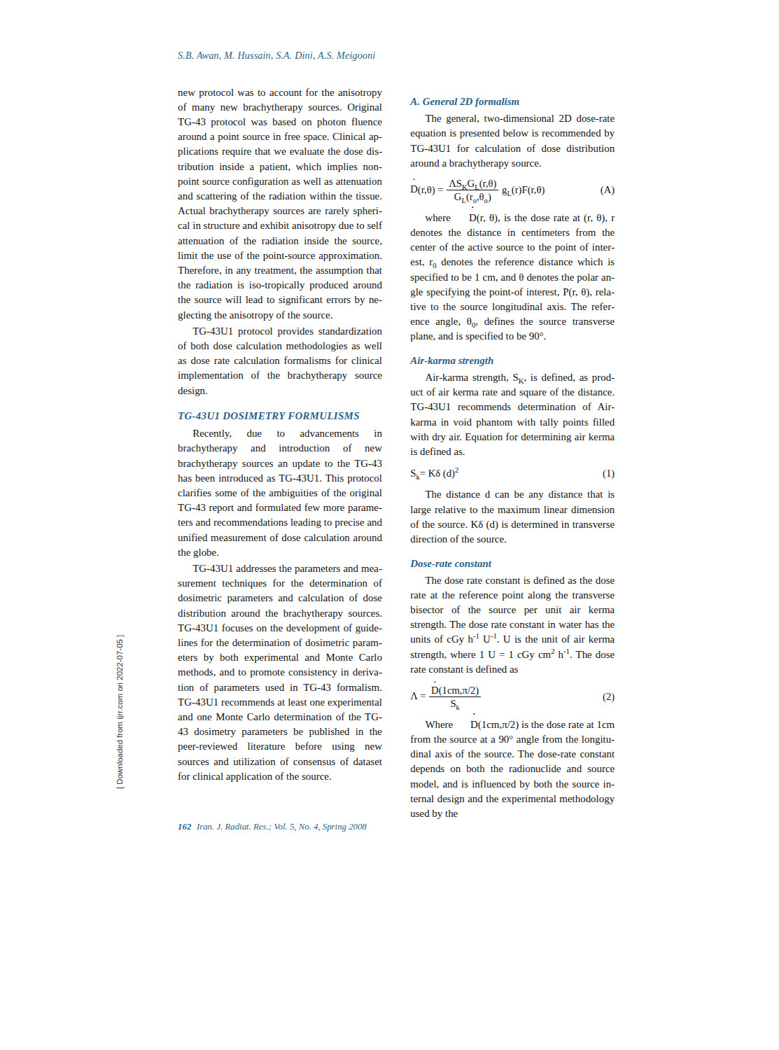S.B. Awan, M. Hussain, S.A. Dini, A.S. Meigooni
new protocol was to account for the anisotropy of many new brachytherapy sources. Original TG-43 protocol was based on photon fluence around a point source in free space. Clinical applications require that we evaluate the dose distribution inside a patient, which implies non-point source configuration as well as attenuation and scattering of the radiation within the tissue. Actual brachytherapy sources are rarely spherical in structure and exhibit anisotropy due to self attenuation of the radiation inside the source, limit the use of the point-source approximation. Therefore, in any treatment, the assumption that the radiation is iso-tropically produced around the source will lead to significant errors by neglecting the anisotropy of the source.
TG-43U1 protocol provides standardization of both dose calculation methodologies as well as dose rate calculation formalisms for clinical implementation of the brachytherapy source design.
TG-43U1 DOSIMETRY FORMULISMS
Recently, due to advancements in brachytherapy and introduction of new brachytherapy sources an update to the TG-43 has been introduced as TG-43U1. This protocol clarifies some of the ambiguities of the original TG-43 report and formulated few more parameters and recommendations leading to precise and unified measurement of dose calculation around the globe.
TG-43U1 addresses the parameters and measurement techniques for the determination of dosimetric parameters and calculation of dose distribution around the brachytherapy sources. TG-43U1 focuses on the development of guidelines for the determination of dosimetric parameters by both experimental and Monte Carlo methods, and to promote consistency in derivation of parameters used in TG-43 formalism. TG-43U1 recommends at least one experimental and one Monte Carlo determination of the TG-43 dosimetry parameters be published in the peer-reviewed literature before using new sources and utilization of consensus of dataset for clinical application of the source.
A. General 2D formalism
The general, two-dimensional 2D dose-rate equation is presented below is recommended by TG-43U1 for calculation of dose distribution around a brachytherapy source.
D(r,θ) = ΛSKGL(r,θ) GL(ro,θo) gL(r)F(r,θ)
(A)
where D(r, θ), is the dose rate at (r, θ), r denotes the distance in centimeters from the center of the active source to the point of interest, r0 denotes the reference distance which is specified to be 1 cm, and θ denotes the polar angle specifying the point-of interest, P(r, θ), relative to the source longitudinal axis. The reference angle, θ0, defines the source transverse plane, and is specified to be 90°.
Air-karma strength
Air-karma strength, SK, is defined, as product of air kerma rate and square of the distance. TG-43U1 recommends determination of Air-karma in void phantom with tally points filled with dry air. Equation for determining air kerma is defined as.
Sk= Kδ (d)2
(1)
The distance d can be any distance that is large relative to the maximum linear dimension of the source. Kδ (d) is determined in transverse direction of the source.
Dose-rate constant
The dose rate constant is defined as the dose rate at the reference point along the transverse bisector of the source per unit air kerma strength. The dose rate constant in water has the units of cGy h-1 U-1. U is the unit of air kerma strength, where 1 U = 1 cGy cm2 h-1. The dose rate constant is defined as
Λ = D(1cm,π/2) Sk
(2)
Where D(1cm,π/2) is the dose rate at 1cm from the source at a 90° angle from the longitudinal axis of the source. The dose-rate constant depends on both the radionuclide and source model, and is influenced by both the source internal design and the experimental methodology used by the
162 Iran. J. Radiat. Res.; Vol. 5, No. 4, Spring 2008
[ Downloaded from ijrr.com on 2022-07-05 ]